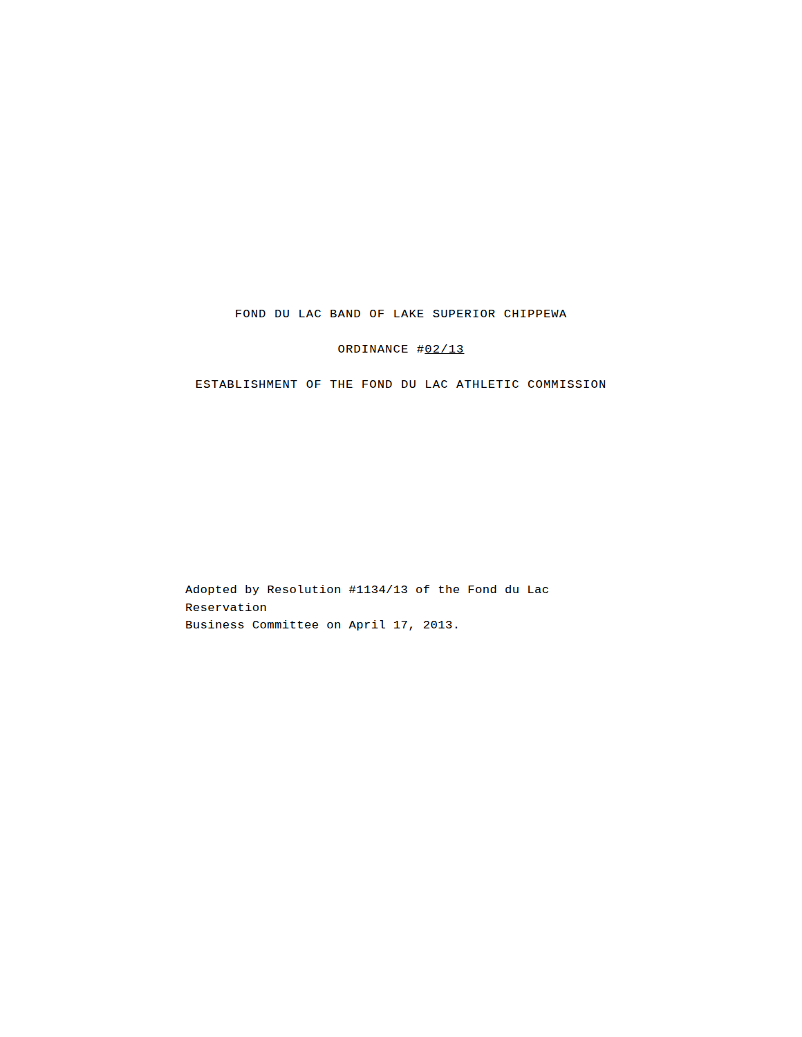FOND DU LAC BAND OF LAKE SUPERIOR CHIPPEWA
ORDINANCE #02/13
ESTABLISHMENT OF THE FOND DU LAC ATHLETIC COMMISSION
Adopted by Resolution #1134/13 of the Fond du Lac Reservation
Business Committee on April 17, 2013.